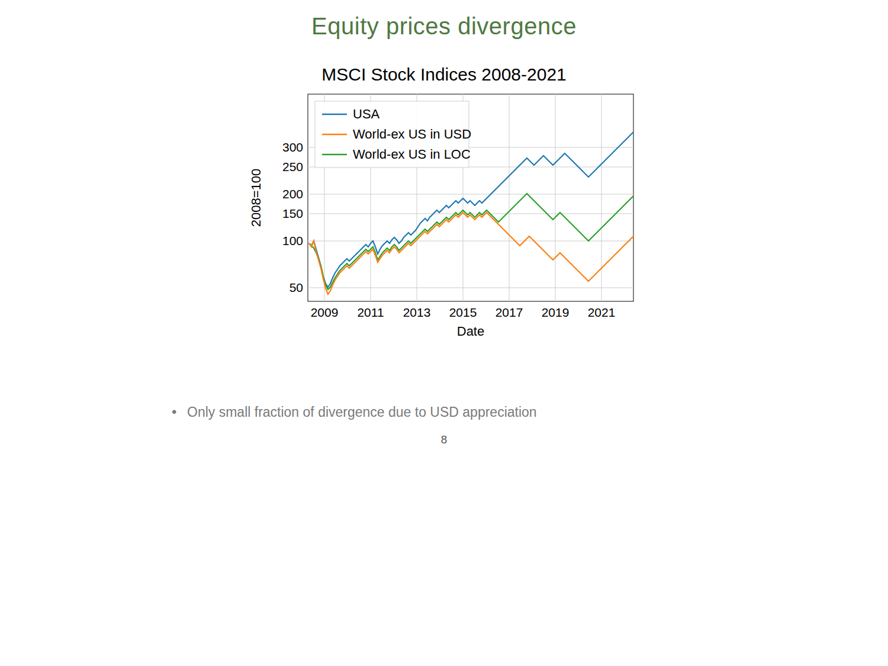Equity prices divergence
MSCI Stock Indices 2008-2021
50 100 150 200 250 300 2009 2011 2013 2015 2017 2019 2021 Date 2008=100 USA World-ex US in USD World-ex US in LOC
Only small fraction of divergence due to USD appreciation
8